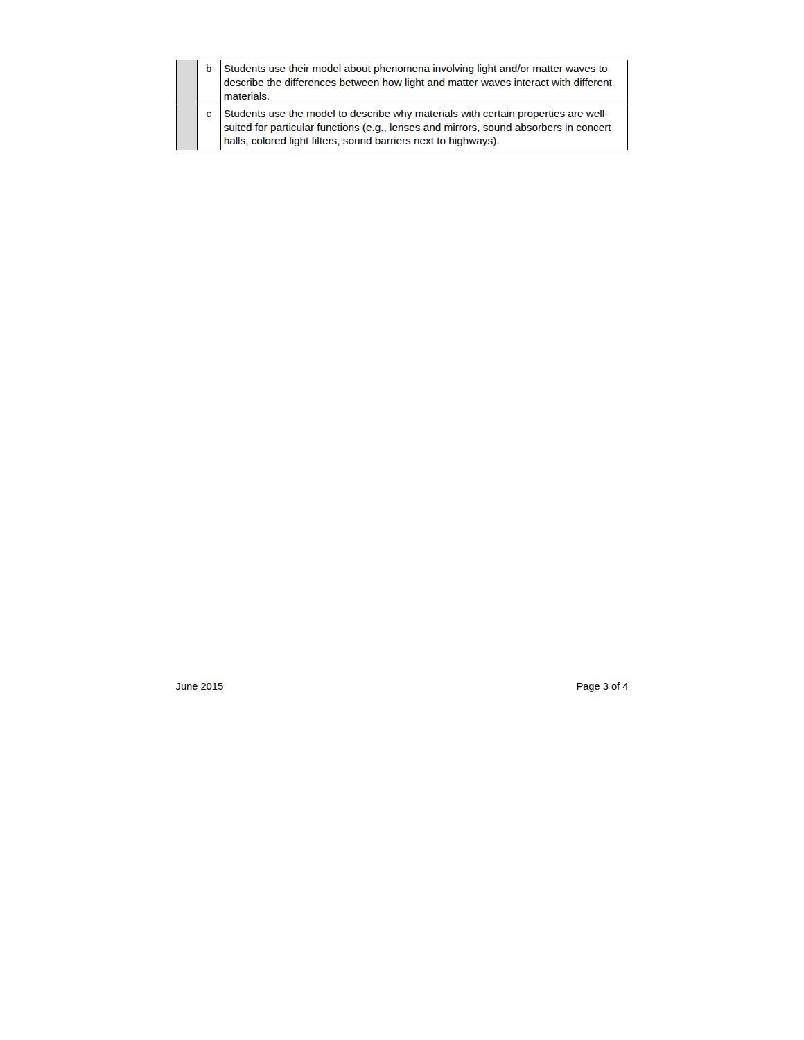| | b | Students use their model about phenomena involving light and/or matter waves to describe the differences between how light and matter waves interact with different materials. |
| | c | Students use the model to describe why materials with certain properties are well-suited for particular functions (e.g., lenses and mirrors, sound absorbers in concert halls, colored light filters, sound barriers next to highways). |
June 2015 Page 3 of 4